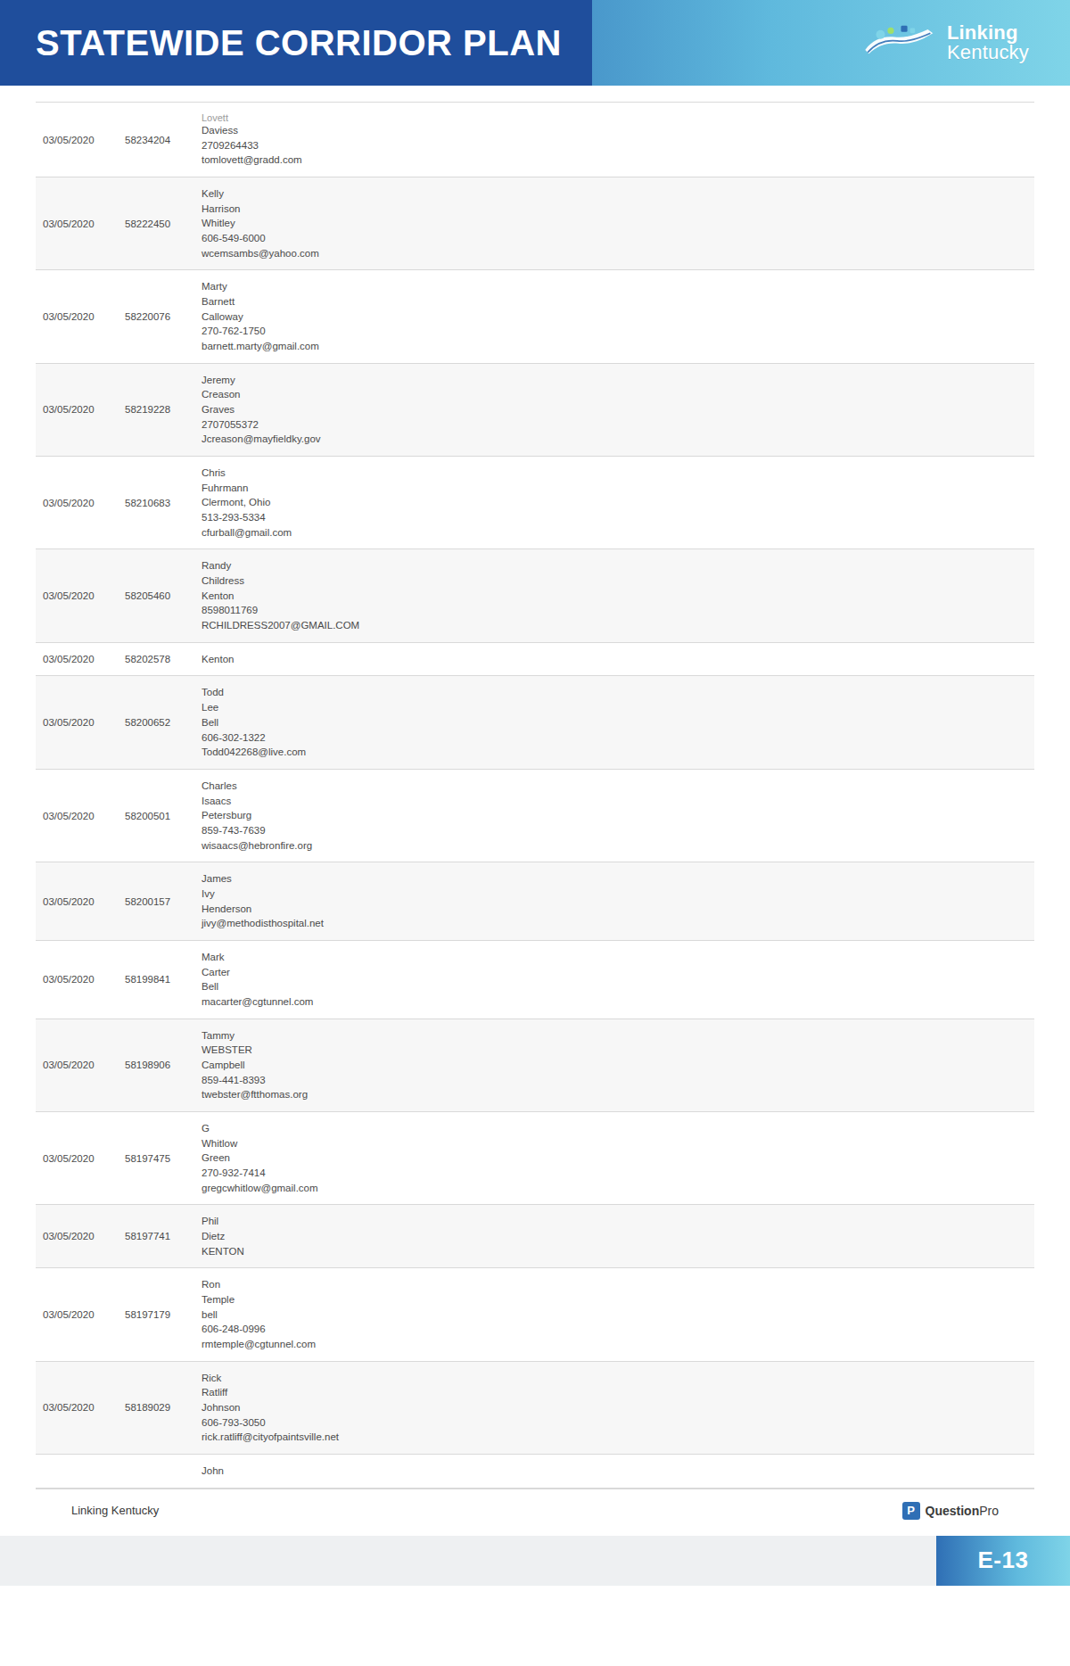Statewide Corridor Plan
LinkingKentucky
| 03/05/2020 | 58234204 | Lovett Daviess 2709264433 tomlovett@gradd.com |
| 03/05/2020 | 58222450 | Kelly Harrison Whitley 606-549-6000 wcemsambs@yahoo.com |
| 03/05/2020 | 58220076 | Marty Barnett Calloway 270-762-1750 barnett.marty@gmail.com |
| 03/05/2020 | 58219228 | Jeremy Creason Graves 2707055372 Jcreason@mayfieldky.gov |
| 03/05/2020 | 58210683 | Chris Fuhrmann Clermont, Ohio 513-293-5334 cfurball@gmail.com |
| 03/05/2020 | 58205460 | Randy Childress Kenton 8598011769 RCHILDRESS2007@GMAIL.COM |
| 03/05/2020 | 58202578 | Kenton |
| 03/05/2020 | 58200652 | Todd Lee Bell 606-302-1322 Todd042268@live.com |
| 03/05/2020 | 58200501 | Charles Isaacs Petersburg 859-743-7639 wisaacs@hebronfire.org |
| 03/05/2020 | 58200157 | James Ivy Henderson jivy@methodisthospital.net |
| 03/05/2020 | 58199841 | Mark Carter Bell macarter@cgtunnel.com |
| 03/05/2020 | 58198906 | Tammy WEBSTER Campbell 859-441-8393 twebster@ftthomas.org |
| 03/05/2020 | 58197475 | G Whitlow Green 270-932-7414 gregcwhitlow@gmail.com |
| 03/05/2020 | 58197741 | Phil Dietz KENTON |
| 03/05/2020 | 58197179 | Ron Temple bell 606-248-0996 rmtemple@cgtunnel.com |
| 03/05/2020 | 58189029 | Rick Ratliff Johnson 606-793-3050 rick.ratliff@cityofpaintsville.net |
| | | John |
Linking Kentucky
P QuestionPro
E-13